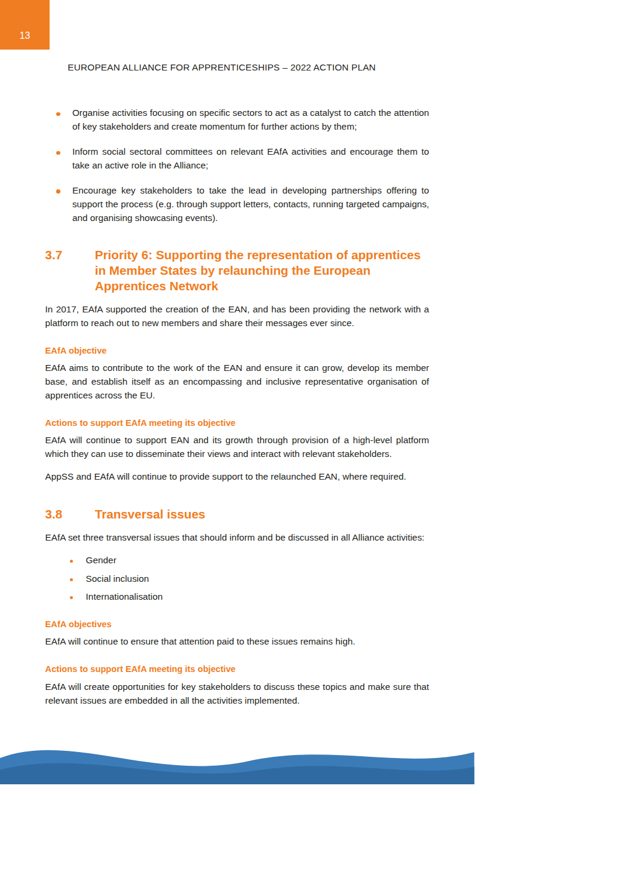13
EUROPEAN ALLIANCE FOR APPRENTICESHIPS – 2022 ACTION PLAN
Organise activities focusing on specific sectors to act as a catalyst to catch the attention of key stakeholders and create momentum for further actions by them;
Inform social sectoral committees on relevant EAfA activities and encourage them to take an active role in the Alliance;
Encourage key stakeholders to take the lead in developing partnerships offering to support the process (e.g. through support letters, contacts, running targeted campaigns, and organising showcasing events).
3.7 Priority 6: Supporting the representation of apprentices in Member States by relaunching the European Apprentices Network
In 2017, EAfA supported the creation of the EAN, and has been providing the network with a platform to reach out to new members and share their messages ever since.
EAfA objective
EAfA aims to contribute to the work of the EAN and ensure it can grow, develop its member base, and establish itself as an encompassing and inclusive representative organisation of apprentices across the EU.
Actions to support EAfA meeting its objective
EAfA will continue to support EAN and its growth through provision of a high-level platform which they can use to disseminate their views and interact with relevant stakeholders.
AppSS and EAfA will continue to provide support to the relaunched EAN, where required.
3.8 Transversal issues
EAfA set three transversal issues that should inform and be discussed in all Alliance activities:
Gender
Social inclusion
Internationalisation
EAfA objectives
EAfA will continue to ensure that attention paid to these issues remains high.
Actions to support EAfA meeting its objective
EAfA will create opportunities for key stakeholders to discuss these topics and make sure that relevant issues are embedded in all the activities implemented.